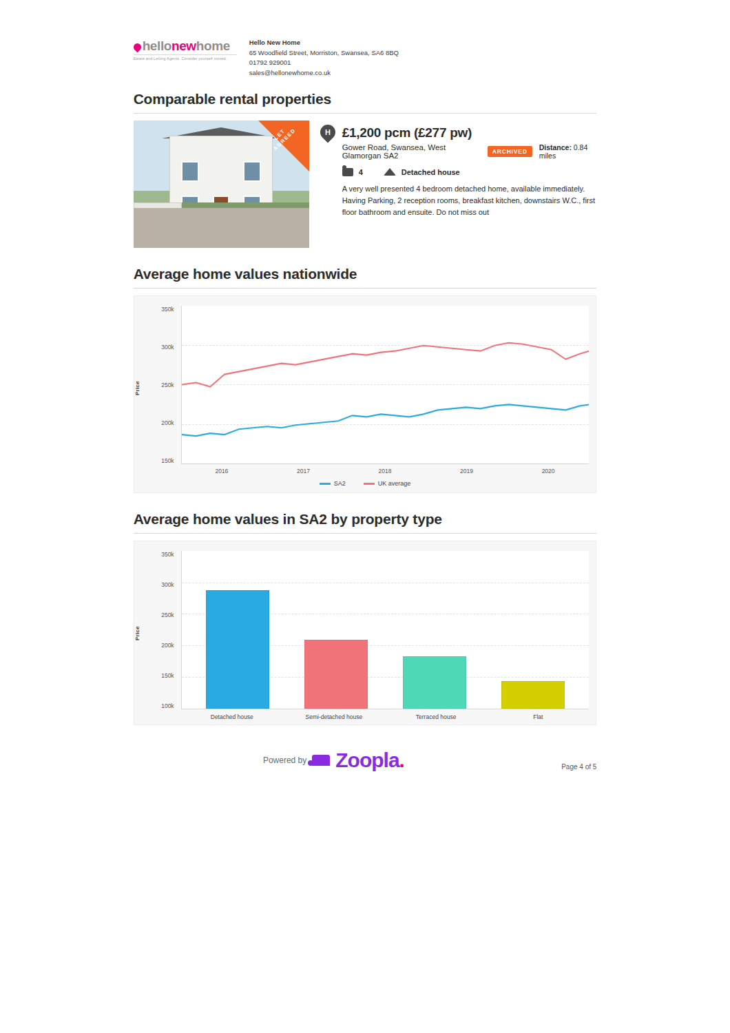hello new home
Estate and Letting Agents. Consider yourself moved.
Hello New Home
65 Woodfield Street, Morriston, Swansea, SA6 8BQ
01792 929001
sales@hellonewhome.co.uk
Comparable rental properties
LET
AGREED
H
£1,200 pcm (£277 pw)
Gower Road, Swansea, West Glamorgan SA2 ARCHIVED Distance: 0.84 miles
4 Detached house
A very well presented 4 bedroom detached home, available immediately. Having Parking, 2 reception rooms, breakfast kitchen, downstairs W.C., first floor bathroom and ensuite. Do not miss out
Average home values nationwide
Price 350k 300k 250k 200k 150k
20162017201820192020
SA2 UK average
Average home values in SA2 by property type
Price 350k 300k 250k 200k 150k 100k
Detached house Semi-detached house Terraced house Flat
Powered by Zoopla.
Page 4 of 5